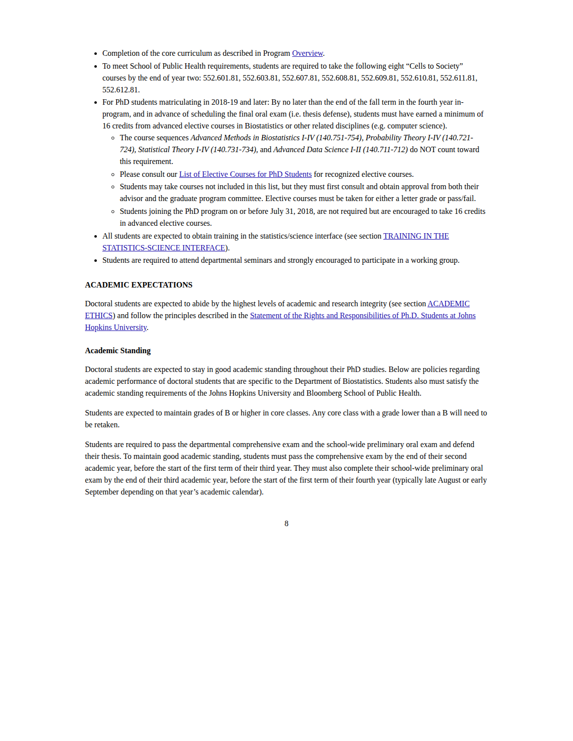Completion of the core curriculum as described in Program Overview.
To meet School of Public Health requirements, students are required to take the following eight “Cells to Society” courses by the end of year two: 552.601.81, 552.603.81, 552.607.81, 552.608.81, 552.609.81, 552.610.81, 552.611.81, 552.612.81.
For PhD students matriculating in 2018-19 and later: By no later than the end of the fall term in the fourth year in-program, and in advance of scheduling the final oral exam (i.e. thesis defense), students must have earned a minimum of 16 credits from advanced elective courses in Biostatistics or other related disciplines (e.g. computer science).
The course sequences Advanced Methods in Biostatistics I-IV (140.751-754), Probability Theory I-IV (140.721-724), Statistical Theory I-IV (140.731-734), and Advanced Data Science I-II (140.711-712) do NOT count toward this requirement.
Please consult our List of Elective Courses for PhD Students for recognized elective courses.
Students may take courses not included in this list, but they must first consult and obtain approval from both their advisor and the graduate program committee. Elective courses must be taken for either a letter grade or pass/fail.
Students joining the PhD program on or before July 31, 2018, are not required but are encouraged to take 16 credits in advanced elective courses.
All students are expected to obtain training in the statistics/science interface (see section TRAINING IN THE STATISTICS-SCIENCE INTERFACE).
Students are required to attend departmental seminars and strongly encouraged to participate in a working group.
Academic Expectations
Doctoral students are expected to abide by the highest levels of academic and research integrity (see section ACADEMIC ETHICS) and follow the principles described in the Statement of the Rights and Responsibilities of Ph.D. Students at Johns Hopkins University.
Academic Standing
Doctoral students are expected to stay in good academic standing throughout their PhD studies. Below are policies regarding academic performance of doctoral students that are specific to the Department of Biostatistics. Students also must satisfy the academic standing requirements of the Johns Hopkins University and Bloomberg School of Public Health.
Students are expected to maintain grades of B or higher in core classes. Any core class with a grade lower than a B will need to be retaken.
Students are required to pass the departmental comprehensive exam and the school-wide preliminary oral exam and defend their thesis. To maintain good academic standing, students must pass the comprehensive exam by the end of their second academic year, before the start of the first term of their third year. They must also complete their school-wide preliminary oral exam by the end of their third academic year, before the start of the first term of their fourth year (typically late August or early September depending on that year’s academic calendar).
8